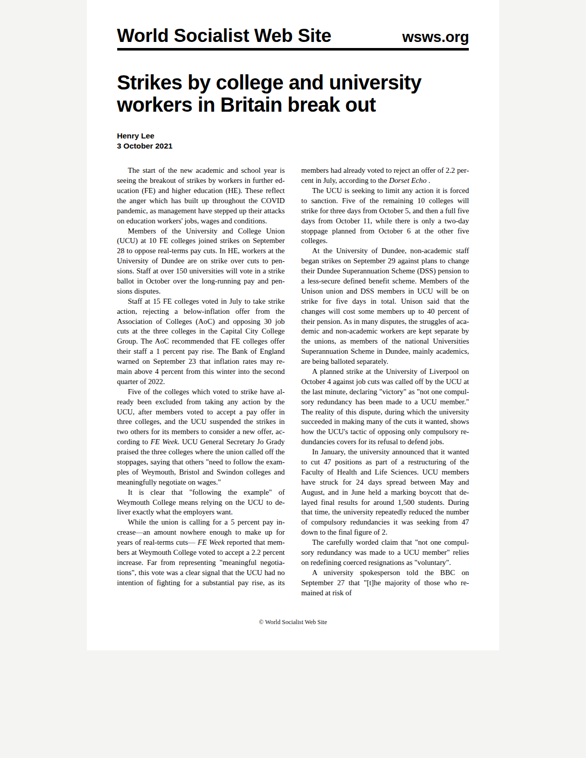World Socialist Web Site
wsws.org
Strikes by college and university workers in Britain break out
Henry Lee 3 October 2021
The start of the new academic and school year is seeing the breakout of strikes by workers in further education (FE) and higher education (HE). These reflect the anger which has built up throughout the COVID pandemic, as management have stepped up their attacks on education workers' jobs, wages and conditions.
Members of the University and College Union (UCU) at 10 FE colleges joined strikes on September 28 to oppose real-terms pay cuts. In HE, workers at the University of Dundee are on strike over cuts to pensions. Staff at over 150 universities will vote in a strike ballot in October over the long-running pay and pensions disputes.
Staff at 15 FE colleges voted in July to take strike action, rejecting a below-inflation offer from the Association of Colleges (AoC) and opposing 30 job cuts at the three colleges in the Capital City College Group. The AoC recommended that FE colleges offer their staff a 1 percent pay rise. The Bank of England warned on September 23 that inflation rates may remain above 4 percent from this winter into the second quarter of 2022.
Five of the colleges which voted to strike have already been excluded from taking any action by the UCU, after members voted to accept a pay offer in three colleges, and the UCU suspended the strikes in two others for its members to consider a new offer, according to FE Week. UCU General Secretary Jo Grady praised the three colleges where the union called off the stoppages, saying that others "need to follow the examples of Weymouth, Bristol and Swindon colleges and meaningfully negotiate on wages."
It is clear that "following the example" of Weymouth College means relying on the UCU to deliver exactly what the employers want.
While the union is calling for a 5 percent pay increase—an amount nowhere enough to make up for years of real-terms cuts— FE Week reported that members at Weymouth College voted to accept a 2.2 percent increase. Far from representing "meaningful negotiations", this vote was a clear signal that the UCU had no intention of fighting for a substantial pay rise, as its members had already voted to reject an offer of 2.2 percent in July, according to the Dorset Echo .
The UCU is seeking to limit any action it is forced to sanction. Five of the remaining 10 colleges will strike for three days from October 5, and then a full five days from October 11, while there is only a two-day stoppage planned from October 6 at the other five colleges.
At the University of Dundee, non-academic staff began strikes on September 29 against plans to change their Dundee Superannuation Scheme (DSS) pension to a less-secure defined benefit scheme. Members of the Unison union and DSS members in UCU will be on strike for five days in total. Unison said that the changes will cost some members up to 40 percent of their pension. As in many disputes, the struggles of academic and non-academic workers are kept separate by the unions, as members of the national Universities Superannuation Scheme in Dundee, mainly academics, are being balloted separately.
A planned strike at the University of Liverpool on October 4 against job cuts was called off by the UCU at the last minute, declaring "victory" as "not one compulsory redundancy has been made to a UCU member." The reality of this dispute, during which the university succeeded in making many of the cuts it wanted, shows how the UCU's tactic of opposing only compulsory redundancies covers for its refusal to defend jobs.
In January, the university announced that it wanted to cut 47 positions as part of a restructuring of the Faculty of Health and Life Sciences. UCU members have struck for 24 days spread between May and August, and in June held a marking boycott that delayed final results for around 1,500 students. During that time, the university repeatedly reduced the number of compulsory redundancies it was seeking from 47 down to the final figure of 2.
The carefully worded claim that "not one compulsory redundancy was made to a UCU member" relies on redefining coerced resignations as "voluntary".
A university spokesperson told the BBC on September 27 that "[t]he majority of those who remained at risk of
© World Socialist Web Site